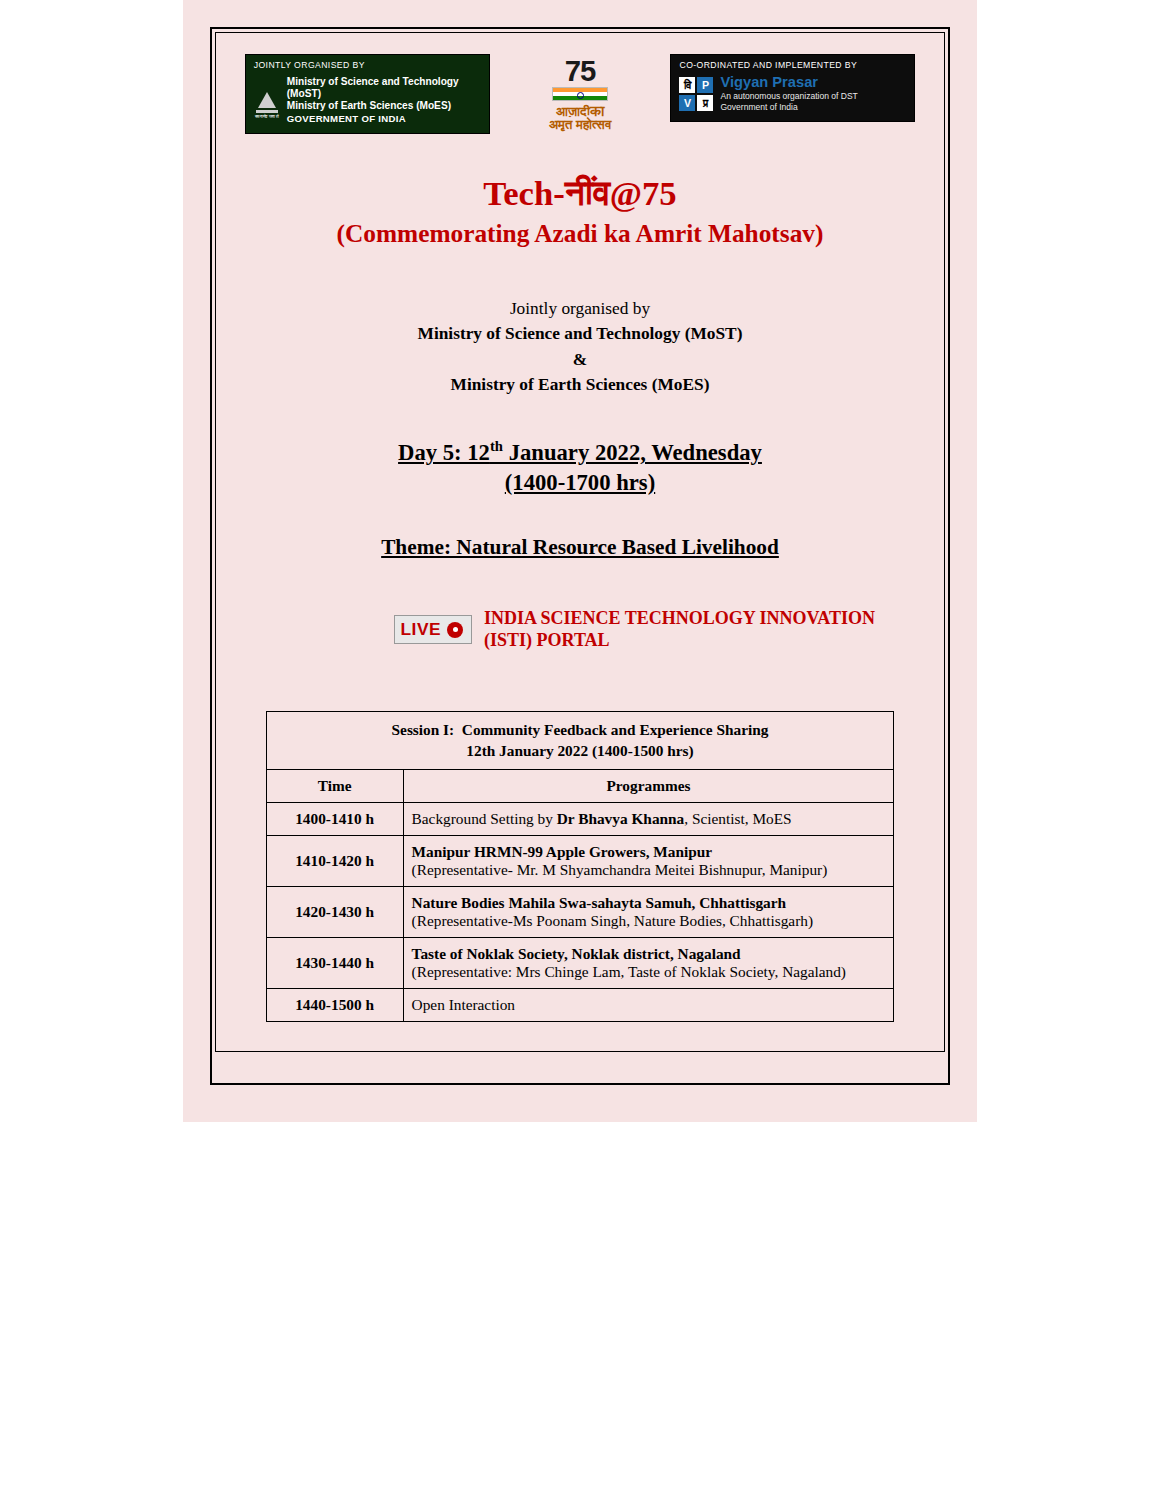JOINTLY ORGANISED BY
सत्यमेव जयते
Ministry of Science and Technology (MoST)
Ministry of Earth Sciences (MoES)
GOVERNMENT OF INDIA
75
आज़ादीका
अमृत महोत्सव
CO-ORDINATED AND IMPLEMENTED BY
विP Vप्र
Vigyan Prasar
An autonomous organization of DST
Government of India
Tech-नींव@75
(Commemorating Azadi ka Amrit Mahotsav)
Jointly organised by
Ministry of Science and Technology (MoST)
&
Ministry of Earth Sciences (MoES)
Day 5: 12th January 2022, Wednesday
(1400-1700 hrs)
Theme: Natural Resource Based Livelihood
LIVE
INDIA SCIENCE TECHNOLOGY INNOVATION
(ISTI) PORTAL
| Session I: Community Feedback and Experience Sharing 12th January 2022 (1400-1500 hrs) |
| Time | Programmes |
| 1400-1410 h | Background Setting by Dr Bhavya Khanna , Scientist, MoES |
| 1410-1420 h | Manipur HRMN-99 Apple Growers, Manipur (Representative- Mr. M Shyamchandra Meitei Bishnupur, Manipur) |
| 1420-1430 h | Nature Bodies Mahila Swa-sahayta Samuh, Chhattisgarh (Representative-Ms Poonam Singh, Nature Bodies, Chhattisgarh) |
| 1430-1440 h | Taste of Noklak Society, Noklak district, Nagaland (Representative: Mrs Chinge Lam, Taste of Noklak Society, Nagaland) |
| 1440-1500 h | Open Interaction |